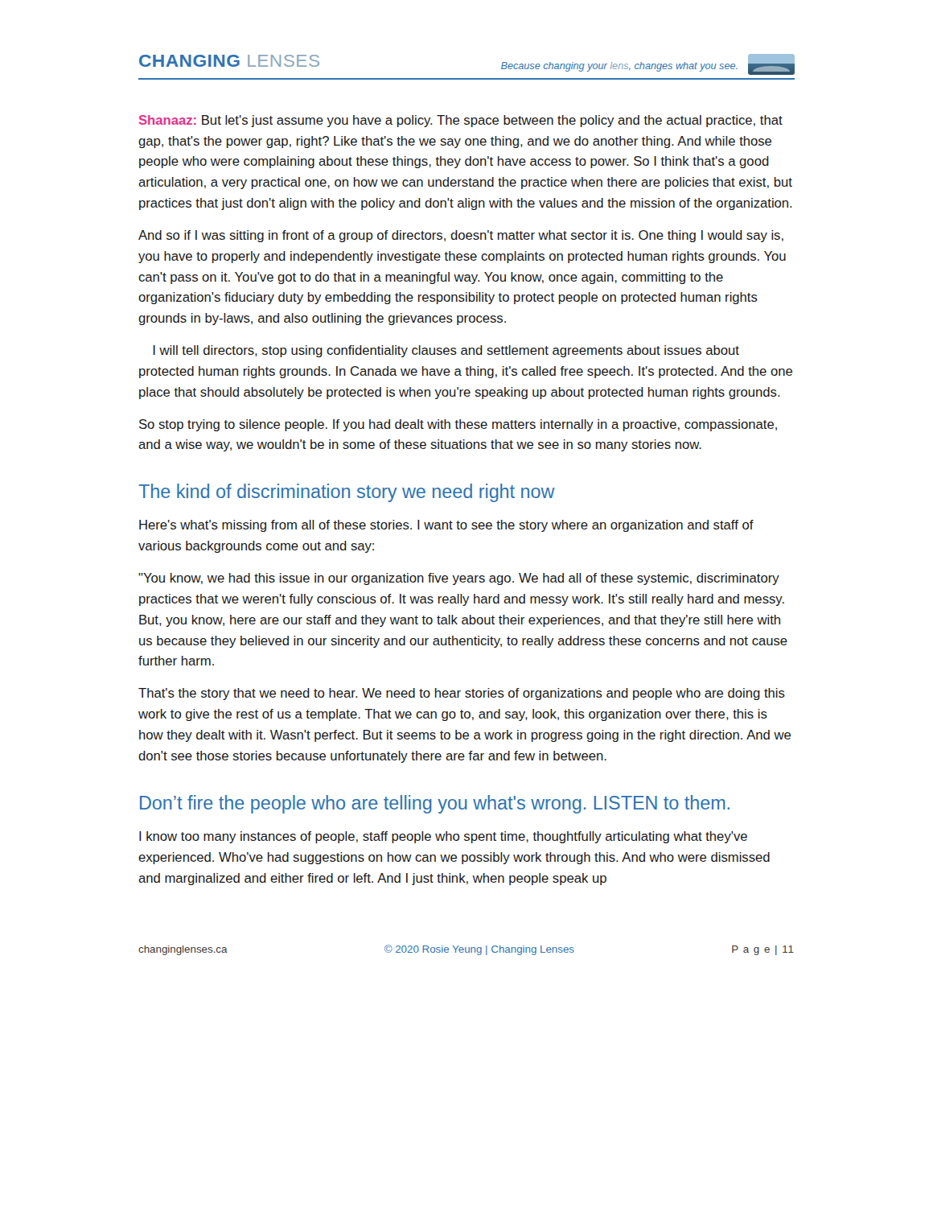CHANGING LENSES
Because changing your lens, changes what you see.
Shanaaz: But let's just assume you have a policy. The space between the policy and the actual practice, that gap, that's the power gap, right? Like that's the we say one thing, and we do another thing. And while those people who were complaining about these things, they don't have access to power. So I think that's a good articulation, a very practical one, on how we can understand the practice when there are policies that exist, but practices that just don't align with the policy and don't align with the values and the mission of the organization.
And so if I was sitting in front of a group of directors, doesn't matter what sector it is. One thing I would say is, you have to properly and independently investigate these complaints on protected human rights grounds. You can't pass on it. You've got to do that in a meaningful way. You know, once again, committing to the organization's fiduciary duty by embedding the responsibility to protect people on protected human rights grounds in by-laws, and also outlining the grievances process.
I will tell directors, stop using confidentiality clauses and settlement agreements about issues about protected human rights grounds. In Canada we have a thing, it's called free speech. It's protected. And the one place that should absolutely be protected is when you're speaking up about protected human rights grounds.
So stop trying to silence people. If you had dealt with these matters internally in a proactive, compassionate, and a wise way, we wouldn't be in some of these situations that we see in so many stories now.
The kind of discrimination story we need right now
Here's what's missing from all of these stories. I want to see the story where an organization and staff of various backgrounds come out and say:
"You know, we had this issue in our organization five years ago. We had all of these systemic, discriminatory practices that we weren't fully conscious of. It was really hard and messy work. It's still really hard and messy. But, you know, here are our staff and they want to talk about their experiences, and that they're still here with us because they believed in our sincerity and our authenticity, to really address these concerns and not cause further harm.
That's the story that we need to hear. We need to hear stories of organizations and people who are doing this work to give the rest of us a template. That we can go to, and say, look, this organization over there, this is how they dealt with it. Wasn't perfect. But it seems to be a work in progress going in the right direction. And we don't see those stories because unfortunately there are far and few in between.
Don’t fire the people who are telling you what's wrong. LISTEN to them.
I know too many instances of people, staff people who spent time, thoughtfully articulating what they've experienced. Who've had suggestions on how can we possibly work through this. And who were dismissed and marginalized and either fired or left. And I just think, when people speak up
changinglenses.ca © 2020 Rosie Yeung | Changing Lenses P a g e | 11